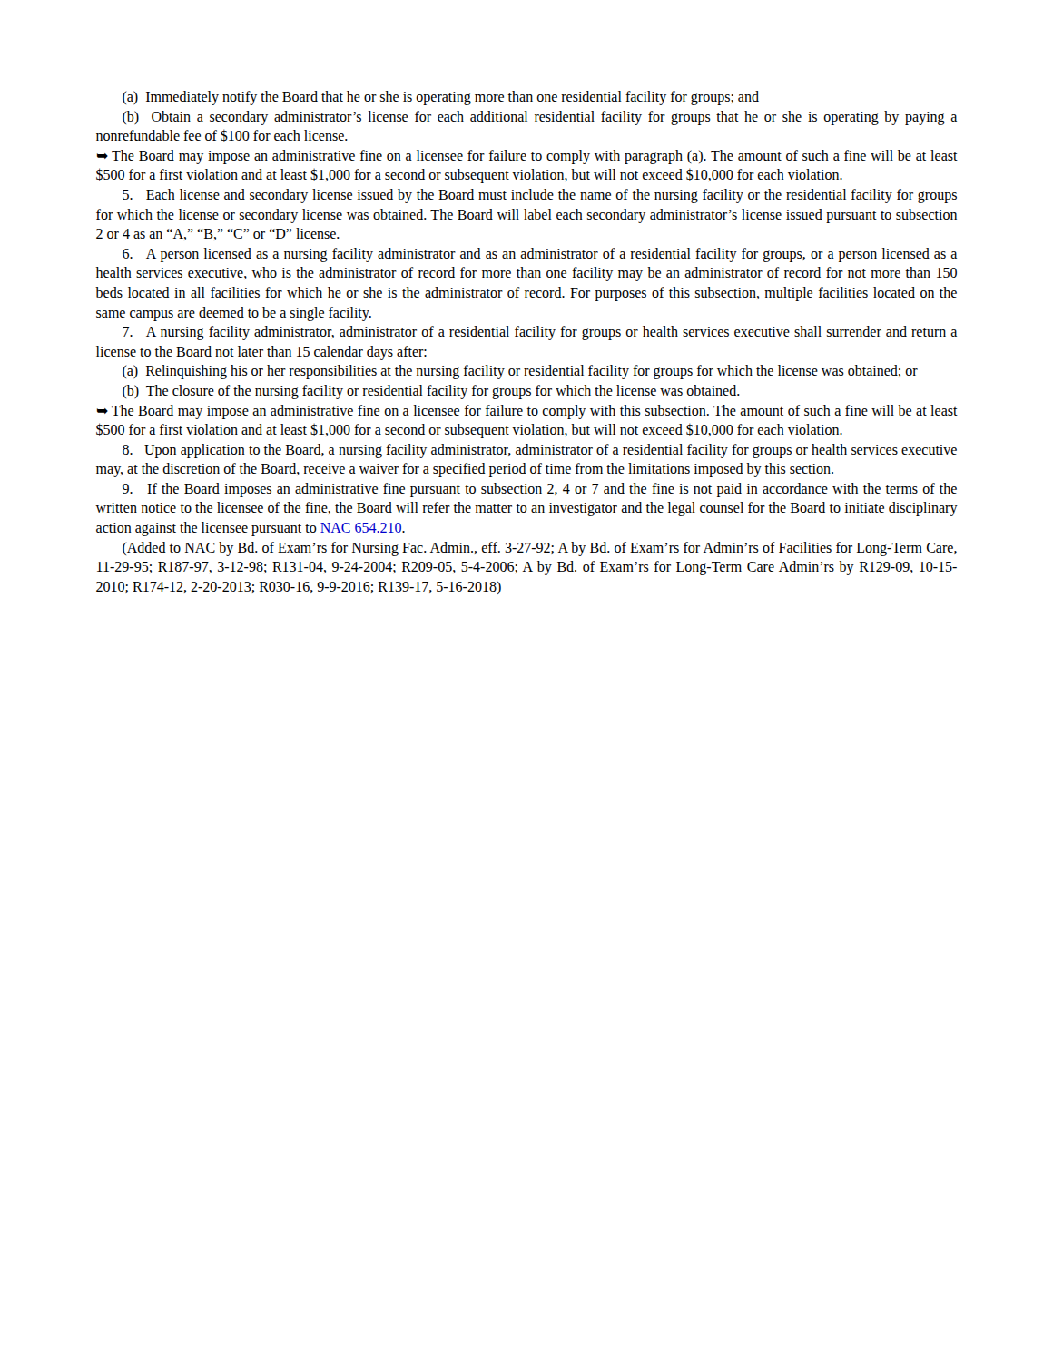(a) Immediately notify the Board that he or she is operating more than one residential facility for groups; and
(b) Obtain a secondary administrator’s license for each additional residential facility for groups that he or she is operating by paying a nonrefundable fee of $100 for each license.
➥ The Board may impose an administrative fine on a licensee for failure to comply with paragraph (a). The amount of such a fine will be at least $500 for a first violation and at least $1,000 for a second or subsequent violation, but will not exceed $10,000 for each violation.
5. Each license and secondary license issued by the Board must include the name of the nursing facility or the residential facility for groups for which the license or secondary license was obtained. The Board will label each secondary administrator’s license issued pursuant to subsection 2 or 4 as an “A,” “B,” “C” or “D” license.
6. A person licensed as a nursing facility administrator and as an administrator of a residential facility for groups, or a person licensed as a health services executive, who is the administrator of record for more than one facility may be an administrator of record for not more than 150 beds located in all facilities for which he or she is the administrator of record. For purposes of this subsection, multiple facilities located on the same campus are deemed to be a single facility.
7. A nursing facility administrator, administrator of a residential facility for groups or health services executive shall surrender and return a license to the Board not later than 15 calendar days after:
(a) Relinquishing his or her responsibilities at the nursing facility or residential facility for groups for which the license was obtained; or
(b) The closure of the nursing facility or residential facility for groups for which the license was obtained.
➥ The Board may impose an administrative fine on a licensee for failure to comply with this subsection. The amount of such a fine will be at least $500 for a first violation and at least $1,000 for a second or subsequent violation, but will not exceed $10,000 for each violation.
8. Upon application to the Board, a nursing facility administrator, administrator of a residential facility for groups or health services executive may, at the discretion of the Board, receive a waiver for a specified period of time from the limitations imposed by this section.
9. If the Board imposes an administrative fine pursuant to subsection 2, 4 or 7 and the fine is not paid in accordance with the terms of the written notice to the licensee of the fine, the Board will refer the matter to an investigator and the legal counsel for the Board to initiate disciplinary action against the licensee pursuant to NAC 654.210.
(Added to NAC by Bd. of Exam’rs for Nursing Fac. Admin., eff. 3-27-92; A by Bd. of Exam’rs for Admin’rs of Facilities for Long-Term Care, 11-29-95; R187-97, 3-12-98; R131-04, 9-24-2004; R209-05, 5-4-2006; A by Bd. of Exam’rs for Long-Term Care Admin’rs by R129-09, 10-15-2010; R174-12, 2-20-2013; R030-16, 9-9-2016; R139-17, 5-16-2018)